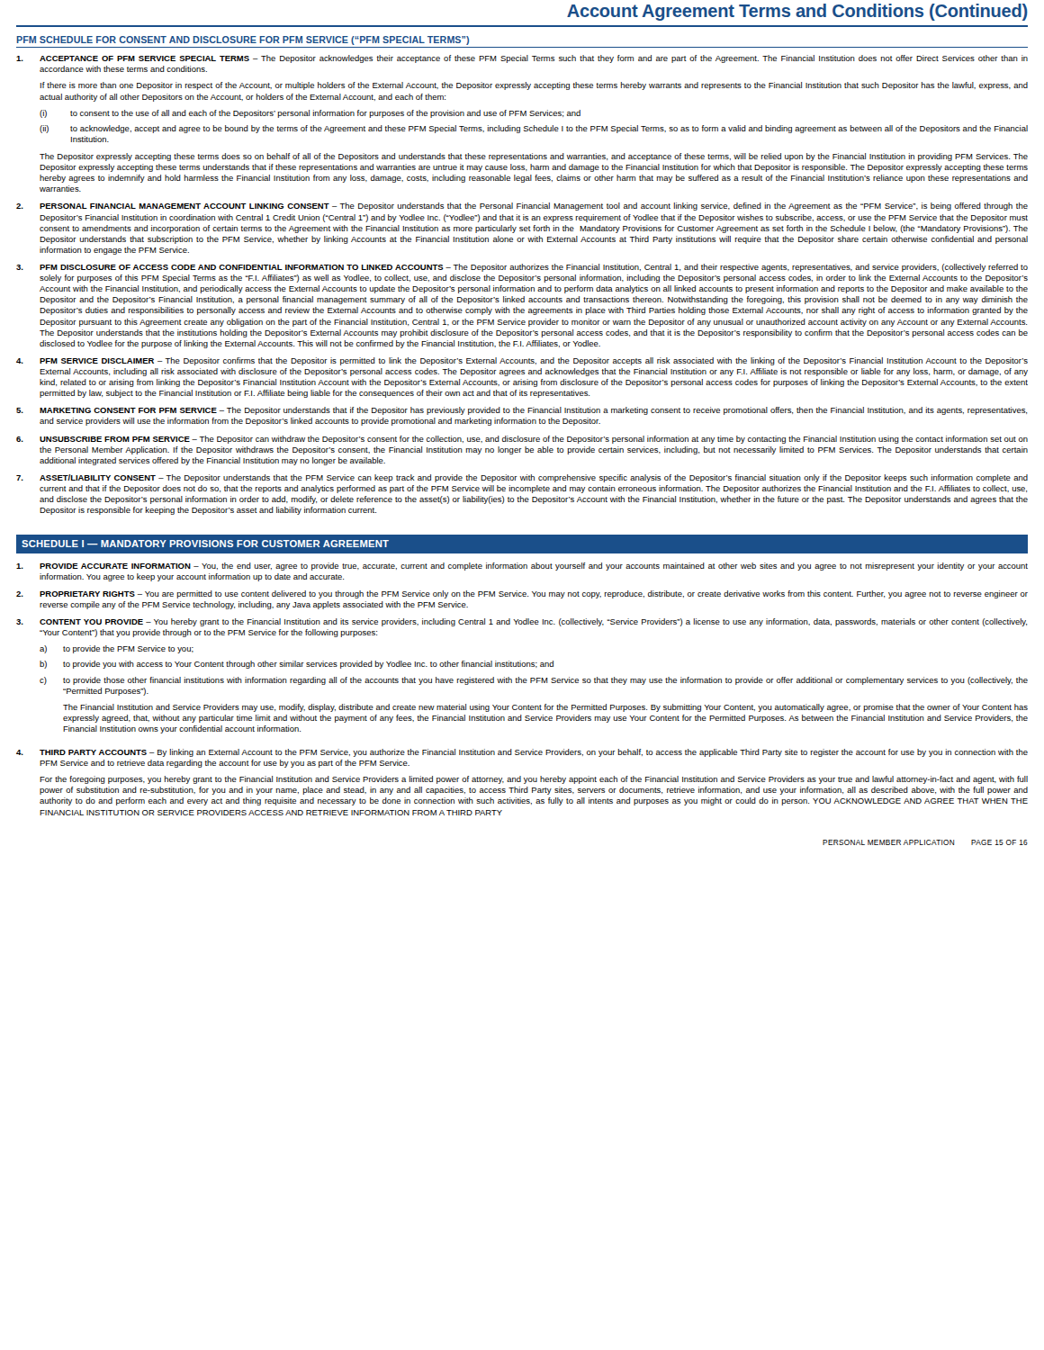Account Agreement Terms and Conditions (Continued)
PFM SCHEDULE FOR CONSENT AND DISCLOSURE FOR PFM SERVICE (“PFM SPECIAL TERMS”)
| 1. | ACCEPTANCE OF PFM SERVICE SPECIAL TERMS – The Depositor acknowledges their acceptance of these PFM Special Terms such that they form and are part of the Agreement. The Financial Institution does not offer Direct Services other than in accordance with these terms and conditions. If there is more than one Depositor in respect of the Account, or multiple holders of the External Account, the Depositor expressly accepting these terms hereby warrants and represents to the Financial Institution that such Depositor has the lawful, express, and actual authority of all other Depositors on the Account, or holders of the External Account, and each of them: / (i) / to consent to the use of all and each of the Depositors’ personal information for purposes of the provision and use of PFM Services; and / / (ii) / to acknowledge, accept and agree to be bound by the terms of the Agreement and these PFM Special Terms, including Schedule I to the PFM Special Terms, so as to form a valid and binding agreement as between all of the Depositors and the Financial Institution. / The Depositor expressly accepting these terms does so on behalf of all of the Depositors and understands that these representations and warranties, and acceptance of these terms, will be relied upon by the Financial Institution in providing PFM Services. The Depositor expressly accepting these terms understands that if these representations and warranties are untrue it may cause loss, harm and damage to the Financial Institution for which that Depositor is responsible. The Depositor expressly accepting these terms hereby agrees to indemnify and hold harmless the Financial Institution from any loss, damage, costs, including reasonable legal fees, claims or other harm that may be suffered as a result of the Financial Institution’s reliance upon these representations and warranties. |
| 2. | PERSONAL FINANCIAL MANAGEMENT ACCOUNT LINKING CONSENT – The Depositor understands that the Personal Financial Management tool and account linking service, defined in the Agreement as the “PFM Service”, is being offered through the Depositor’s Financial Institution in coordination with Central 1 Credit Union (“Central 1”) and by Yodlee Inc. (“Yodlee”) and that it is an express requirement of Yodlee that if the Depositor wishes to subscribe, access, or use the PFM Service that the Depositor must consent to amendments and incorporation of certain terms to the Agreement with the Financial Institution as more particularly set forth in the Mandatory Provisions for Customer Agreement as set forth in the Schedule I below, (the “Mandatory Provisions”). The Depositor understands that subscription to the PFM Service, whether by linking Accounts at the Financial Institution alone or with External Accounts at Third Party institutions will require that the Depositor share certain otherwise confidential and personal information to engage the PFM Service. |
| 3. | PFM DISCLOSURE OF ACCESS CODE AND CONFIDENTIAL INFORMATION TO LINKED ACCOUNTS – The Depositor authorizes the Financial Institution, Central 1, and their respective agents, representatives, and service providers, (collectively referred to solely for purposes of this PFM Special Terms as the “F.I. Affiliates”) as well as Yodlee, to collect, use, and disclose the Depositor’s personal information, including the Depositor’s personal access codes, in order to link the External Accounts to the Depositor’s Account with the Financial Institution, and periodically access the External Accounts to update the Depositor’s personal information and to perform data analytics on all linked accounts to present information and reports to the Depositor and make available to the Depositor and the Depositor’s Financial Institution, a personal financial management summary of all of the Depositor’s linked accounts and transactions thereon. Notwithstanding the foregoing, this provision shall not be deemed to in any way diminish the Depositor’s duties and responsibilities to personally access and review the External Accounts and to otherwise comply with the agreements in place with Third Parties holding those External Accounts, nor shall any right of access to information granted by the Depositor pursuant to this Agreement create any obligation on the part of the Financial Institution, Central 1, or the PFM Service provider to monitor or warn the Depositor of any unusual or unauthorized account activity on any Account or any External Accounts. The Depositor understands that the institutions holding the Depositor’s External Accounts may prohibit disclosure of the Depositor’s personal access codes, and that it is the Depositor’s responsibility to confirm that the Depositor’s personal access codes can be disclosed to Yodlee for the purpose of linking the External Accounts. This will not be confirmed by the Financial Institution, the F.I. Affiliates, or Yodlee. |
| 4. | PFM SERVICE DISCLAIMER – The Depositor confirms that the Depositor is permitted to link the Depositor’s External Accounts, and the Depositor accepts all risk associated with the linking of the Depositor’s Financial Institution Account to the Depositor’s External Accounts, including all risk associated with disclosure of the Depositor’s personal access codes. The Depositor agrees and acknowledges that the Financial Institution or any F.I. Affiliate is not responsible or liable for any loss, harm, or damage, of any kind, related to or arising from linking the Depositor’s Financial Institution Account with the Depositor’s External Accounts, or arising from disclosure of the Depositor’s personal access codes for purposes of linking the Depositor’s External Accounts, to the extent permitted by law, subject to the Financial Institution or F.I. Affiliate being liable for the consequences of their own act and that of its representatives. |
| 5. | MARKETING CONSENT FOR PFM SERVICE – The Depositor understands that if the Depositor has previously provided to the Financial Institution a marketing consent to receive promotional offers, then the Financial Institution, and its agents, representatives, and service providers will use the information from the Depositor’s linked accounts to provide promotional and marketing information to the Depositor. |
| 6. | UNSUBSCRIBE FROM PFM SERVICE – The Depositor can withdraw the Depositor’s consent for the collection, use, and disclosure of the Depositor’s personal information at any time by contacting the Financial Institution using the contact information set out on the Personal Member Application. If the Depositor withdraws the Depositor’s consent, the Financial Institution may no longer be able to provide certain services, including, but not necessarily limited to PFM Services. The Depositor understands that certain additional integrated services offered by the Financial Institution may no longer be available. |
| 7. | ASSET/LIABILITY CONSENT – The Depositor understands that the PFM Service can keep track and provide the Depositor with comprehensive specific analysis of the Depositor’s financial situation only if the Depositor keeps such information complete and current and that if the Depositor does not do so, that the reports and analytics performed as part of the PFM Service will be incomplete and may contain erroneous information. The Depositor authorizes the Financial Institution and the F.I. Affiliates to collect, use, and disclose the Depositor’s personal information in order to add, modify, or delete reference to the asset(s) or liability(ies) to the Depositor’s Account with the Financial Institution, whether in the future or the past. The Depositor understands and agrees that the Depositor is responsible for keeping the Depositor’s asset and liability information current. |
SCHEDULE I — MANDATORY PROVISIONS FOR CUSTOMER AGREEMENT
| 1. | PROVIDE ACCURATE INFORMATION – You, the end user, agree to provide true, accurate, current and complete information about yourself and your accounts maintained at other web sites and you agree to not misrepresent your identity or your account information. You agree to keep your account information up to date and accurate. |
| 2. | PROPRIETARY RIGHTS – You are permitted to use content delivered to you through the PFM Service only on the PFM Service. You may not copy, reproduce, distribute, or create derivative works from this content. Further, you agree not to reverse engineer or reverse compile any of the PFM Service technology, including, any Java applets associated with the PFM Service. |
| 3. | CONTENT YOU PROVIDE – You hereby grant to the Financial Institution and its service providers, including Central 1 and Yodlee Inc. (collectively, “Service Providers”) a license to use any information, data, passwords, materials or other content (collectively, “Your Content”) that you provide through or to the PFM Service for the following purposes: / a) / to provide the PFM Service to you; / / b) / to provide you with access to Your Content through other similar services provided by Yodlee Inc. to other financial institutions; and / / c) / to provide those other financial institutions with information regarding all of the accounts that you have registered with the PFM Service so that they may use the information to provide or offer additional or complementary services to you (collectively, the “Permitted Purposes”). The Financial Institution and Service Providers may use, modify, display, distribute and create new material using Your Content for the Permitted Purposes. By submitting Your Content, you automatically agree, or promise that the owner of Your Content has expressly agreed, that, without any particular time limit and without the payment of any fees, the Financial Institution and Service Providers may use Your Content for the Permitted Purposes. As between the Financial Institution and Service Providers, the Financial Institution owns your confidential account information. / |
| 4. | THIRD PARTY ACCOUNTS – By linking an External Account to the PFM Service, you authorize the Financial Institution and Service Providers, on your behalf, to access the applicable Third Party site to register the account for use by you in connection with the PFM Service and to retrieve data regarding the account for use by you as part of the PFM Service. For the foregoing purposes, you hereby grant to the Financial Institution and Service Providers a limited power of attorney, and you hereby appoint each of the Financial Institution and Service Providers as your true and lawful attorney-in-fact and agent, with full power of substitution and re-substitution, for you and in your name, place and stead, in any and all capacities, to access Third Party sites, servers or documents, retrieve information, and use your information, all as described above, with the full power and authority to do and perform each and every act and thing requisite and necessary to be done in connection with such activities, as fully to all intents and purposes as you might or could do in person. YOU ACKNOWLEDGE AND AGREE THAT WHEN THE FINANCIAL INSTITUTION OR SERVICE PROVIDERS ACCESS AND RETRIEVE INFORMATION FROM A THIRD PARTY |
PERSONAL MEMBER APPLICATIONPAGE 15 OF 16